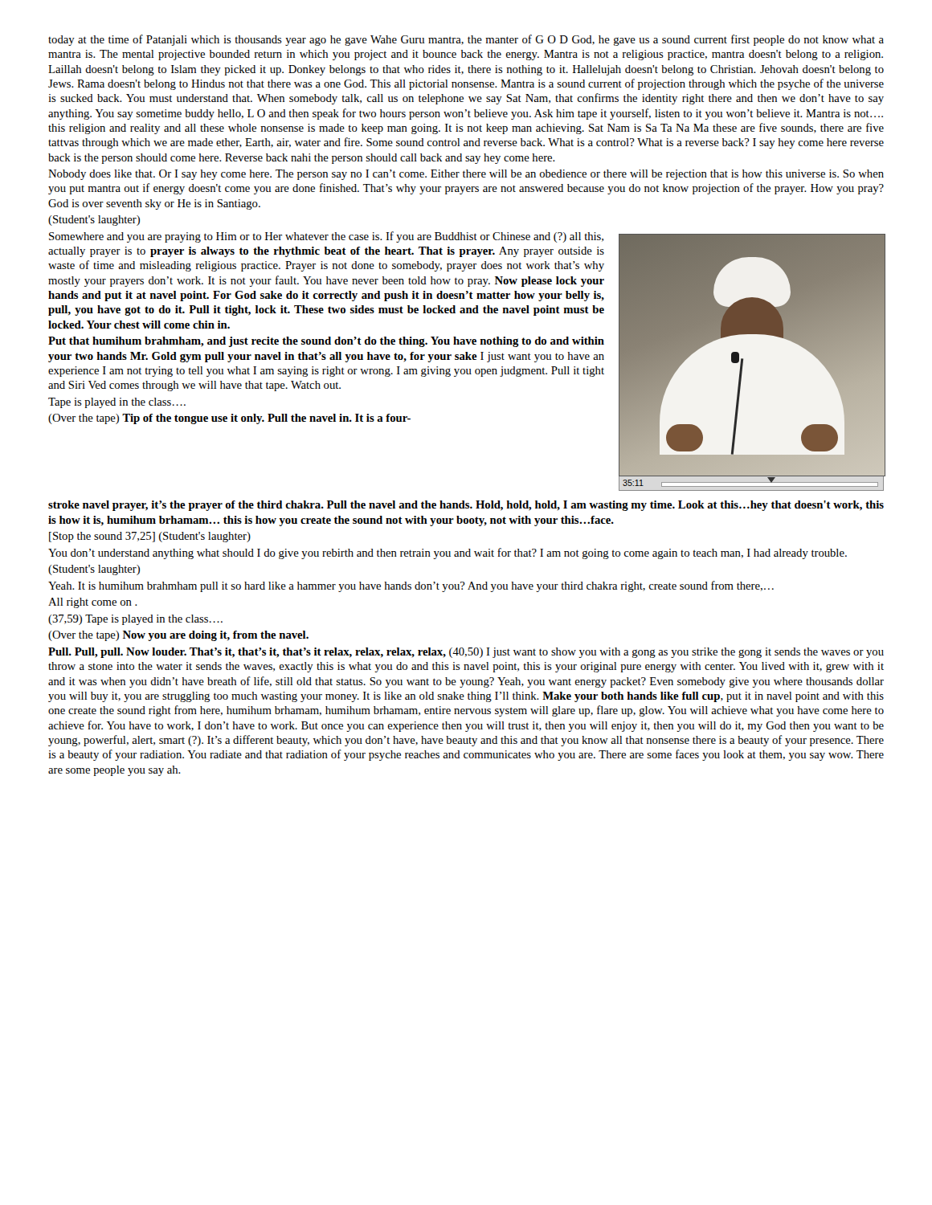today at the time of Patanjali which is thousands year ago he gave Wahe Guru mantra, the manter of G O D God, he gave us a sound current first people do not know what a mantra is. The mental projective bounded return in which you project and it bounce back the energy. Mantra is not a religious practice, mantra doesn't belong to a religion. Laillah doesn't belong to Islam they picked it up. Donkey belongs to that who rides it, there is nothing to it. Hallelujah doesn't belong to Christian. Jehovah doesn't belong to Jews. Rama doesn't belong to Hindus not that there was a one God. This all pictorial nonsense. Mantra is a sound current of projection through which the psyche of the universe is sucked back. You must understand that. When somebody talk, call us on telephone we say Sat Nam, that confirms the identity right there and then we don’t have to say anything. You say sometime buddy hello, L O and then speak for two hours person won’t believe you. Ask him tape it yourself, listen to it you won’t believe it. Mantra is not…. this religion and reality and all these whole nonsense is made to keep man going. It is not keep man achieving. Sat Nam is Sa Ta Na Ma these are five sounds, there are five tattvas through which we are made ether, Earth, air, water and fire. Some sound control and reverse back. What is a control? What is a reverse back? I say hey come here reverse back is the person should come here. Reverse back nahi the person should call back and say hey come here.
Nobody does like that. Or I say hey come here. The person say no I can’t come. Either there will be an obedience or there will be rejection that is how this universe is. So when you put mantra out if energy doesn't come you are done finished. That’s why your prayers are not answered because you do not know projection of the prayer. How you pray? God is over seventh sky or He is in Santiago.
(Student's laughter)
35:11
Somewhere and you are praying to Him or to Her whatever the case is. If you are Buddhist or Chinese and (?) all this, actually prayer is to prayer is always to the rhythmic beat of the heart. That is prayer. Any prayer outside is waste of time and misleading religious practice. Prayer is not done to somebody, prayer does not work that’s why mostly your prayers don’t work. It is not your fault. You have never been told how to pray. Now please lock your hands and put it at navel point. For God sake do it correctly and push it in doesn’t matter how your belly is, pull, you have got to do it. Pull it tight, lock it. These two sides must be locked and the navel point must be locked. Your chest will come chin in.
Put that humihum brahmham, and just recite the sound don’t do the thing. You have nothing to do and within your two hands Mr. Gold gym pull your navel in that’s all you have to, for your sake I just want you to have an experience I am not trying to tell you what I am saying is right or wrong. I am giving you open judgment. Pull it tight and Siri Ved comes through we will have that tape. Watch out.
Tape is played in the class….
(Over the tape) Tip of the tongue use it only. Pull the navel in. It is a four-
stroke navel prayer, it’s the prayer of the third chakra. Pull the navel and the hands. Hold, hold, hold, I am wasting my time. Look at this…hey that doesn't work, this is how it is, humihum brhamam… this is how you create the sound not with your booty, not with your this…face.
[Stop the sound 37,25] (Student's laughter)
You don’t understand anything what should I do give you rebirth and then retrain you and wait for that? I am not going to come again to teach man, I had already trouble.
(Student's laughter)
Yeah. It is humihum brahmham pull it so hard like a hammer you have hands don’t you? And you have your third chakra right, create sound from there,…
All right come on .
(37,59) Tape is played in the class….
(Over the tape) Now you are doing it, from the navel.
Pull. Pull, pull. Now louder. That’s it, that’s it, that’s it relax, relax, relax, relax, (40,50) I just want to show you with a gong as you strike the gong it sends the waves or you throw a stone into the water it sends the waves, exactly this is what you do and this is navel point, this is your original pure energy with center. You lived with it, grew with it and it was when you didn’t have breath of life, still old that status. So you want to be young? Yeah, you want energy packet? Even somebody give you where thousands dollar you will buy it, you are struggling too much wasting your money. It is like an old snake thing I’ll think. Make your both hands like full cup, put it in navel point and with this one create the sound right from here, humihum brhamam, humihum brhamam, entire nervous system will glare up, flare up, glow. You will achieve what you have come here to achieve for. You have to work, I don’t have to work. But once you can experience then you will trust it, then you will enjoy it, then you will do it, my God then you want to be young, powerful, alert, smart (?). It’s a different beauty, which you don’t have, have beauty and this and that you know all that nonsense there is a beauty of your presence. There is a beauty of your radiation. You radiate and that radiation of your psyche reaches and communicates who you are. There are some faces you look at them, you say wow. There are some people you say ah.